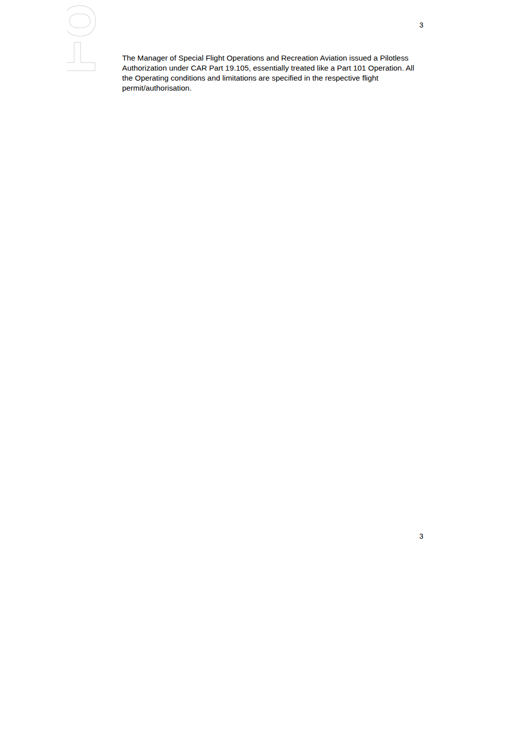3
For personal use only
The Manager of Special Flight Operations and Recreation Aviation issued a Pilotless Authorization under CAR Part 19.105, essentially treated like a Part 101 Operation. All the Operating conditions and limitations are specified in the respective flight permit/authorisation.
3